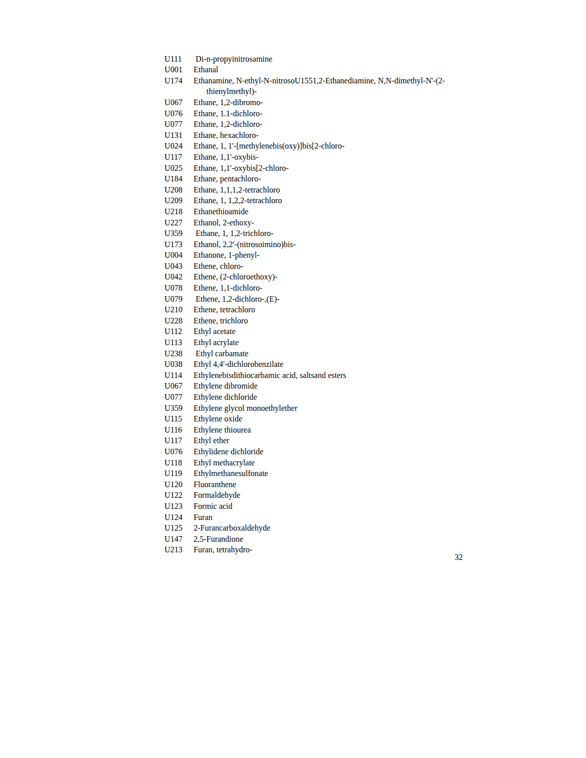U111
Di-n-propyinitrosamine
U001
Ethanal
U174
Ethanamine, N-ethyl-N-nitrosoU1551,2-Ethanediamine, N,N-dimethyl-N'-(2-thienylmethyl)-
U067
Ethane, 1,2-dibromo-
U076
Ethane, 1.1-dichloro-
U077
Ethane, 1,2-dichloro-
U131
Ethane, hexachloro-
U024
Ethane, 1, 1'-[methylenebis(oxy)]bis[2-chloro-
U117
Ethane, 1,1'-oxybis-
U025
Ethane, 1,1'-oxybis[2-chloro-
U184
Ethane, pentachloro-
U208
Ethane, 1,1,1,2-tetrachloro
U209
Ethane, 1, 1,2,2-tetrachloro
U218
Ethanethioamide
U227
Ethanol, 2-ethoxy-
U359
Ethane, 1, 1,2-trichloro-
U173
Ethanol, 2,2'-(nitrosoimino)bis-
U004
Ethanone, 1-phenyl-
U043
Ethene, chloro-
U042
Ethene, (2-chloroethoxy)-
U078
Ethene, 1,1-dichloro-
U079
Ethene, 1,2-dichloro-,(E)-
U210
Ethene, tetrachloro
U228
Ethene, trichloro
U112
Ethyl acetate
U113
Ethyl acrylate
U238
Ethyl carbamate
U038
Ethyl 4,4'-dichlorobenzilate
U114
Ethylenebisdithiocarbamic acid, saltsand esters
U067
Ethylene dibromide
U077
Ethylene dichloride
U359
Ethylene glycol monoethylether
U115
Ethylene oxide
U116
Ethylene thiourea
U117
Ethyl ether
U076
Ethylidene dichloride
U118
Ethyl methacrylate
U119
Ethylmethanesulfonate
U120
Fluoranthene
U122
Formaldehyde
U123
Formic acid
U124
Furan
U125
2-Furancarboxaldehyde
U147
2,5-Furandione
U213
Furan, tetrahydro-
32